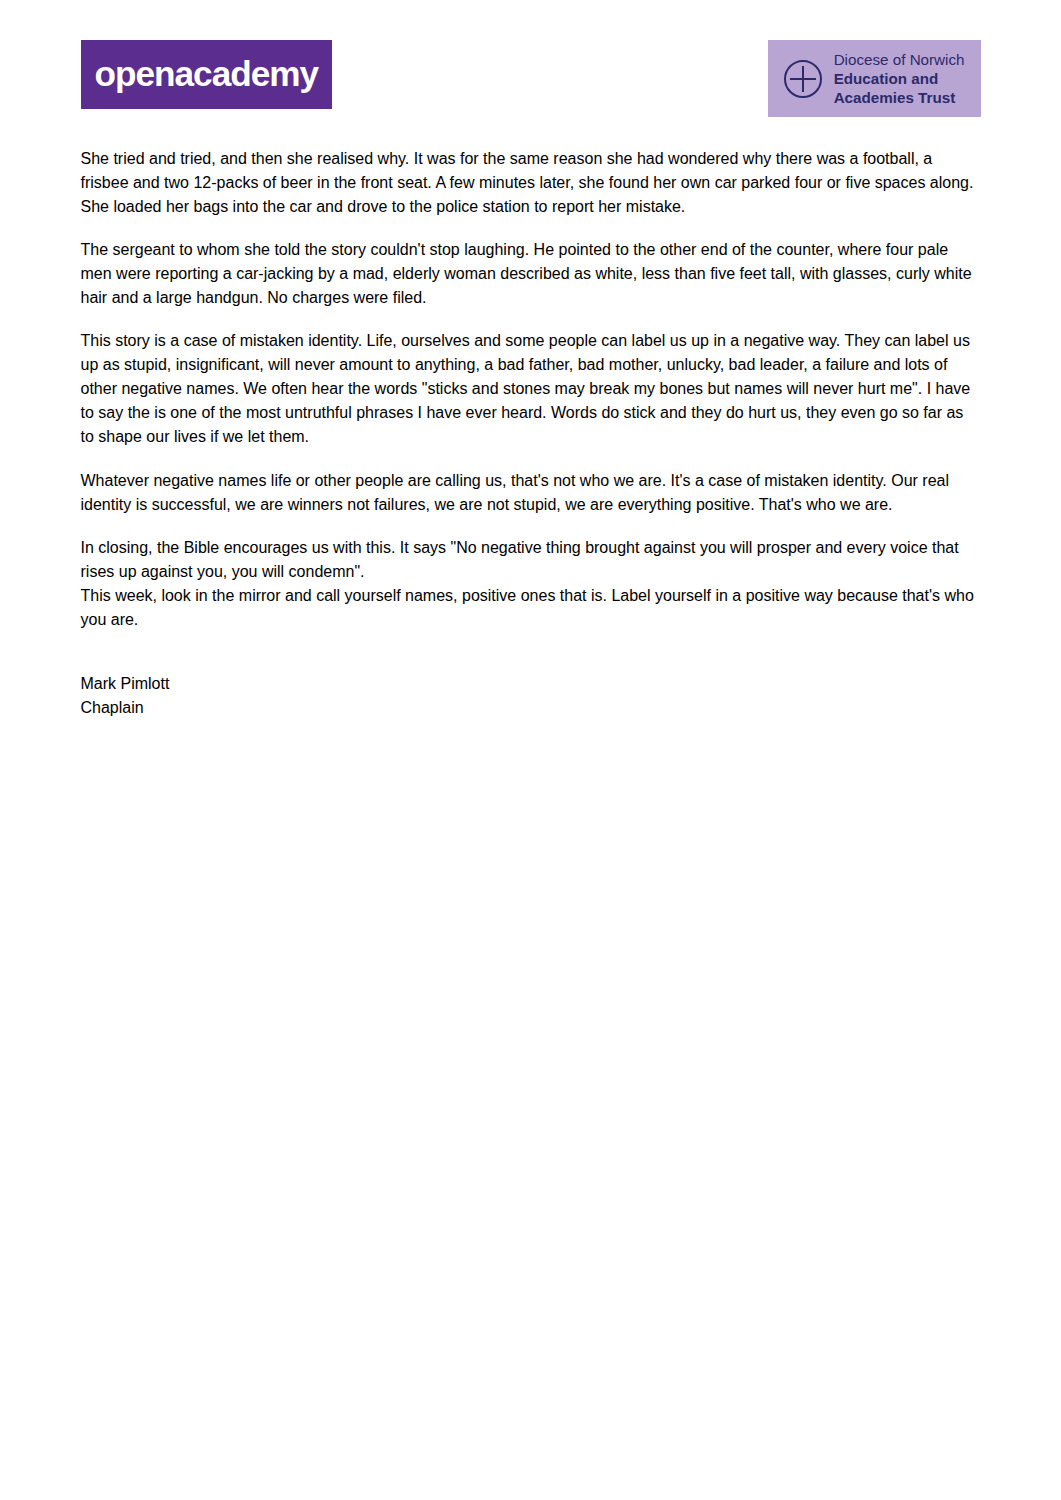openacademy
Diocese of Norwich
Education and
Academies Trust
She tried and tried, and then she realised why. It was for the same reason she had wondered why there was a football, a frisbee and two 12-packs of beer in the front seat. A few minutes later, she found her own car parked four or five spaces along. She loaded her bags into the car and drove to the police station to report her mistake.
The sergeant to whom she told the story couldn't stop laughing. He pointed to the other end of the counter, where four pale men were reporting a car-jacking by a mad, elderly woman described as white, less than five feet tall, with glasses, curly white hair and a large handgun. No charges were filed.
This story is a case of mistaken identity. Life, ourselves and some people can label us up in a negative way. They can label us up as stupid, insignificant, will never amount to anything, a bad father, bad mother, unlucky, bad leader, a failure and lots of other negative names. We often hear the words "sticks and stones may break my bones but names will never hurt me". I have to say the is one of the most untruthful phrases I have ever heard. Words do stick and they do hurt us, they even go so far as to shape our lives if we let them.
Whatever negative names life or other people are calling us, that's not who we are. It's a case of mistaken identity. Our real identity is successful, we are winners not failures, we are not stupid, we are everything positive. That's who we are.
In closing, the Bible encourages us with this. It says "No negative thing brought against you will prosper and every voice that rises up against you, you will condemn".
This week, look in the mirror and call yourself names, positive ones that is. Label yourself in a positive way because that's who you are.
Mark Pimlott
Chaplain